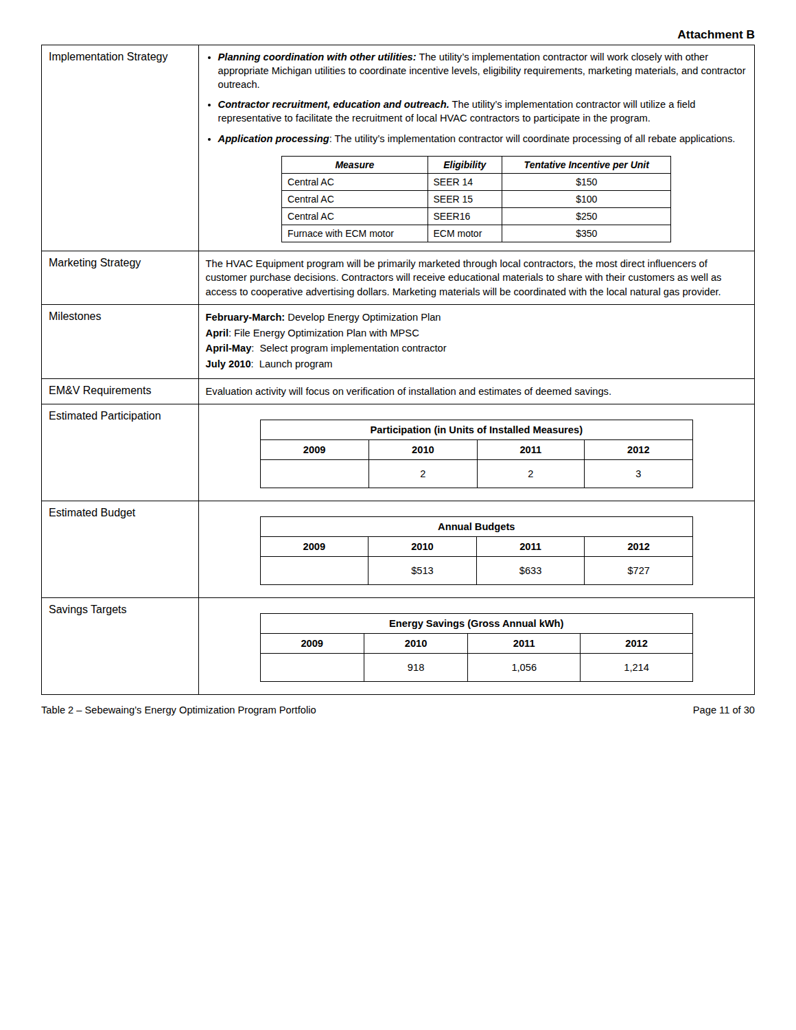Attachment B
| Implementation Strategy | Planning coordination with other utilities: The utility’s implementation contractor will work closely with other appropriate Michigan utilities to coordinate incentive levels, eligibility requirements, marketing materials, and contractor outreach. Contractor recruitment, education and outreach. The utility’s implementation contractor will utilize a field representative to facilitate the recruitment of local HVAC contractors to participate in the program. Application processing : The utility’s implementation contractor will coordinate processing of all rebate applications. / Measure / Eligibility / Tentative Incentive per Unit / / --- / --- / --- / / Central AC / SEER 14 / $150 / / Central AC / SEER 15 / $100 / / Central AC / SEER16 / $250 / / Furnace with ECM motor / ECM motor / $350 / |
| Marketing Strategy | The HVAC Equipment program will be primarily marketed through local contractors, the most direct influencers of customer purchase decisions. Contractors will receive educational materials to share with their customers as well as access to cooperative advertising dollars. Marketing materials will be coordinated with the local natural gas provider. |
| Milestones | February-March: Develop Energy Optimization Plan April : File Energy Optimization Plan with MPSC April-May : Select program implementation contractor July 2010 : Launch program |
| EM&V Requirements | Evaluation activity will focus on verification of installation and estimates of deemed savings. |
| Estimated Participation | / Participation (in Units of Installed Measures) / / --- / / 2009 / 2010 / 2011 / 2012 / / / 2 / 2 / 3 / |
| Estimated Budget | / Annual Budgets / / --- / / 2009 / 2010 / 2011 / 2012 / / / $513 / $633 / $727 / |
| Savings Targets | / Energy Savings (Gross Annual kWh) / / --- / / 2009 / 2010 / 2011 / 2012 / / / 918 / 1,056 / 1,214 / |
Table 2 – Sebewaing’s Energy Optimization Program Portfolio Page 11 of 30